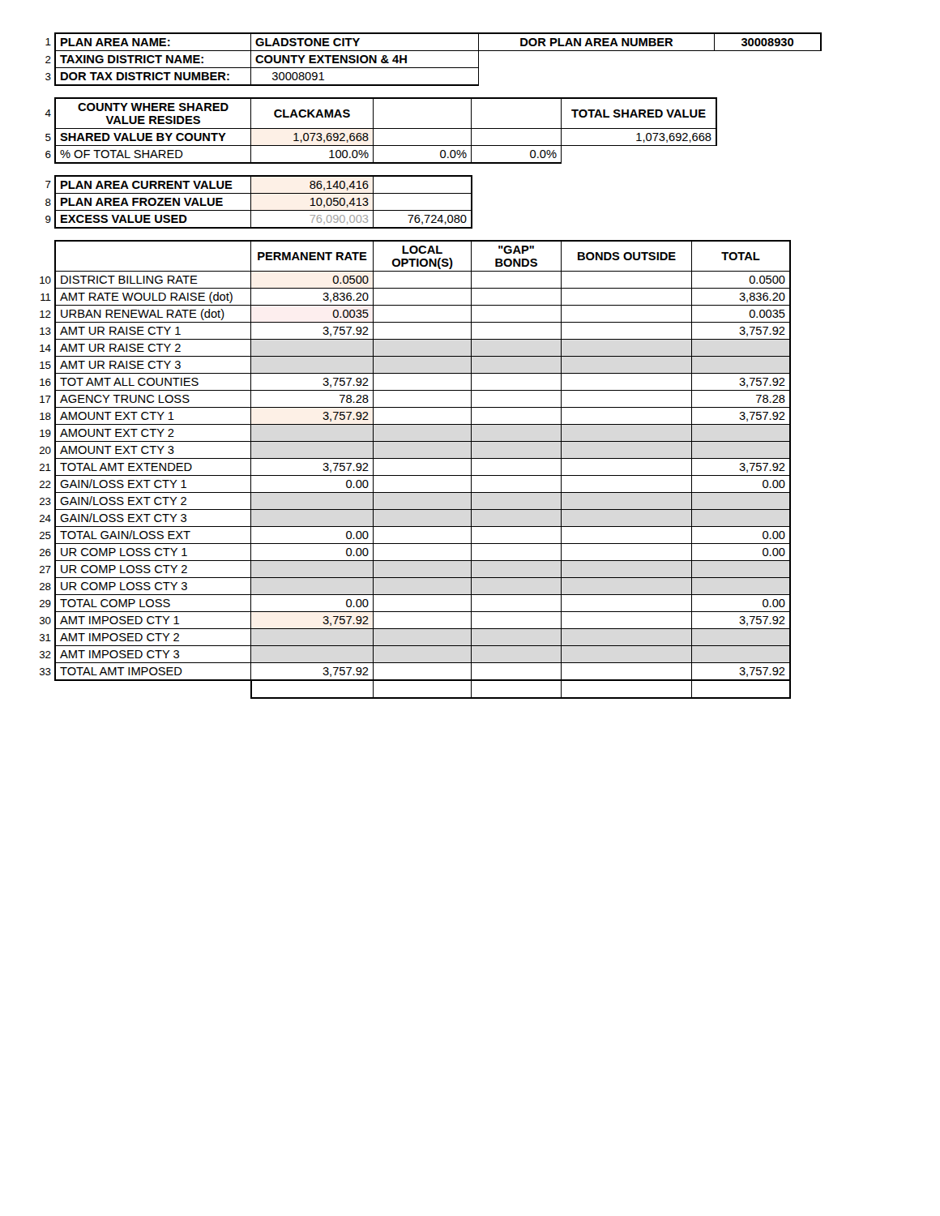| 1 | PLAN AREA NAME: | GLADSTONE CITY | DOR PLAN AREA NUMBER | 30008930 |
| 2 | TAXING DISTRICT NAME: | COUNTY EXTENSION & 4H | | |
| 3 | DOR TAX DISTRICT NUMBER: | 30008091 | | |
| 4 | COUNTY WHERE SHARED VALUE RESIDES | CLACKAMAS | | | TOTAL SHARED VALUE |
| 5 | SHARED VALUE BY COUNTY | 1,073,692,668 | | | 1,073,692,668 |
| 6 | % OF TOTAL SHARED | 100.0% | 0.0% | 0.0% | |
| 7 | PLAN AREA CURRENT VALUE | 86,140,416 | |
| 8 | PLAN AREA FROZEN VALUE | 10,050,413 | |
| 9 | EXCESS VALUE USED | 76,090,003 | 76,724,080 |
| | | PERMANENT RATE | LOCAL OPTION(S) | "GAP" BONDS | BONDS OUTSIDE | TOTAL |
| 10 | DISTRICT BILLING RATE | 0.0500 | | | | 0.0500 |
| 11 | AMT RATE WOULD RAISE (dot) | 3,836.20 | | | | 3,836.20 |
| 12 | URBAN RENEWAL RATE (dot) | 0.0035 | | | | 0.0035 |
| 13 | AMT UR RAISE CTY 1 | 3,757.92 | | | | 3,757.92 |
| 14 | AMT UR RAISE CTY 2 | | | | | |
| 15 | AMT UR RAISE CTY 3 | | | | | |
| 16 | TOT AMT ALL COUNTIES | 3,757.92 | | | | 3,757.92 |
| 17 | AGENCY TRUNC LOSS | 78.28 | | | | 78.28 |
| 18 | AMOUNT EXT CTY 1 | 3,757.92 | | | | 3,757.92 |
| 19 | AMOUNT EXT CTY 2 | | | | | |
| 20 | AMOUNT EXT CTY 3 | | | | | |
| 21 | TOTAL AMT EXTENDED | 3,757.92 | | | | 3,757.92 |
| 22 | GAIN/LOSS EXT CTY 1 | 0.00 | | | | 0.00 |
| 23 | GAIN/LOSS EXT CTY 2 | | | | | |
| 24 | GAIN/LOSS EXT CTY 3 | | | | | |
| 25 | TOTAL GAIN/LOSS EXT | 0.00 | | | | 0.00 |
| 26 | UR COMP LOSS CTY 1 | 0.00 | | | | 0.00 |
| 27 | UR COMP LOSS CTY 2 | | | | | |
| 28 | UR COMP LOSS CTY 3 | | | | | |
| 29 | TOTAL COMP LOSS | 0.00 | | | | 0.00 |
| 30 | AMT IMPOSED CTY 1 | 3,757.92 | | | | 3,757.92 |
| 31 | AMT IMPOSED CTY 2 | | | | | |
| 32 | AMT IMPOSED CTY 3 | | | | | |
| 33 | TOTAL AMT IMPOSED | 3,757.92 | | | | 3,757.92 |